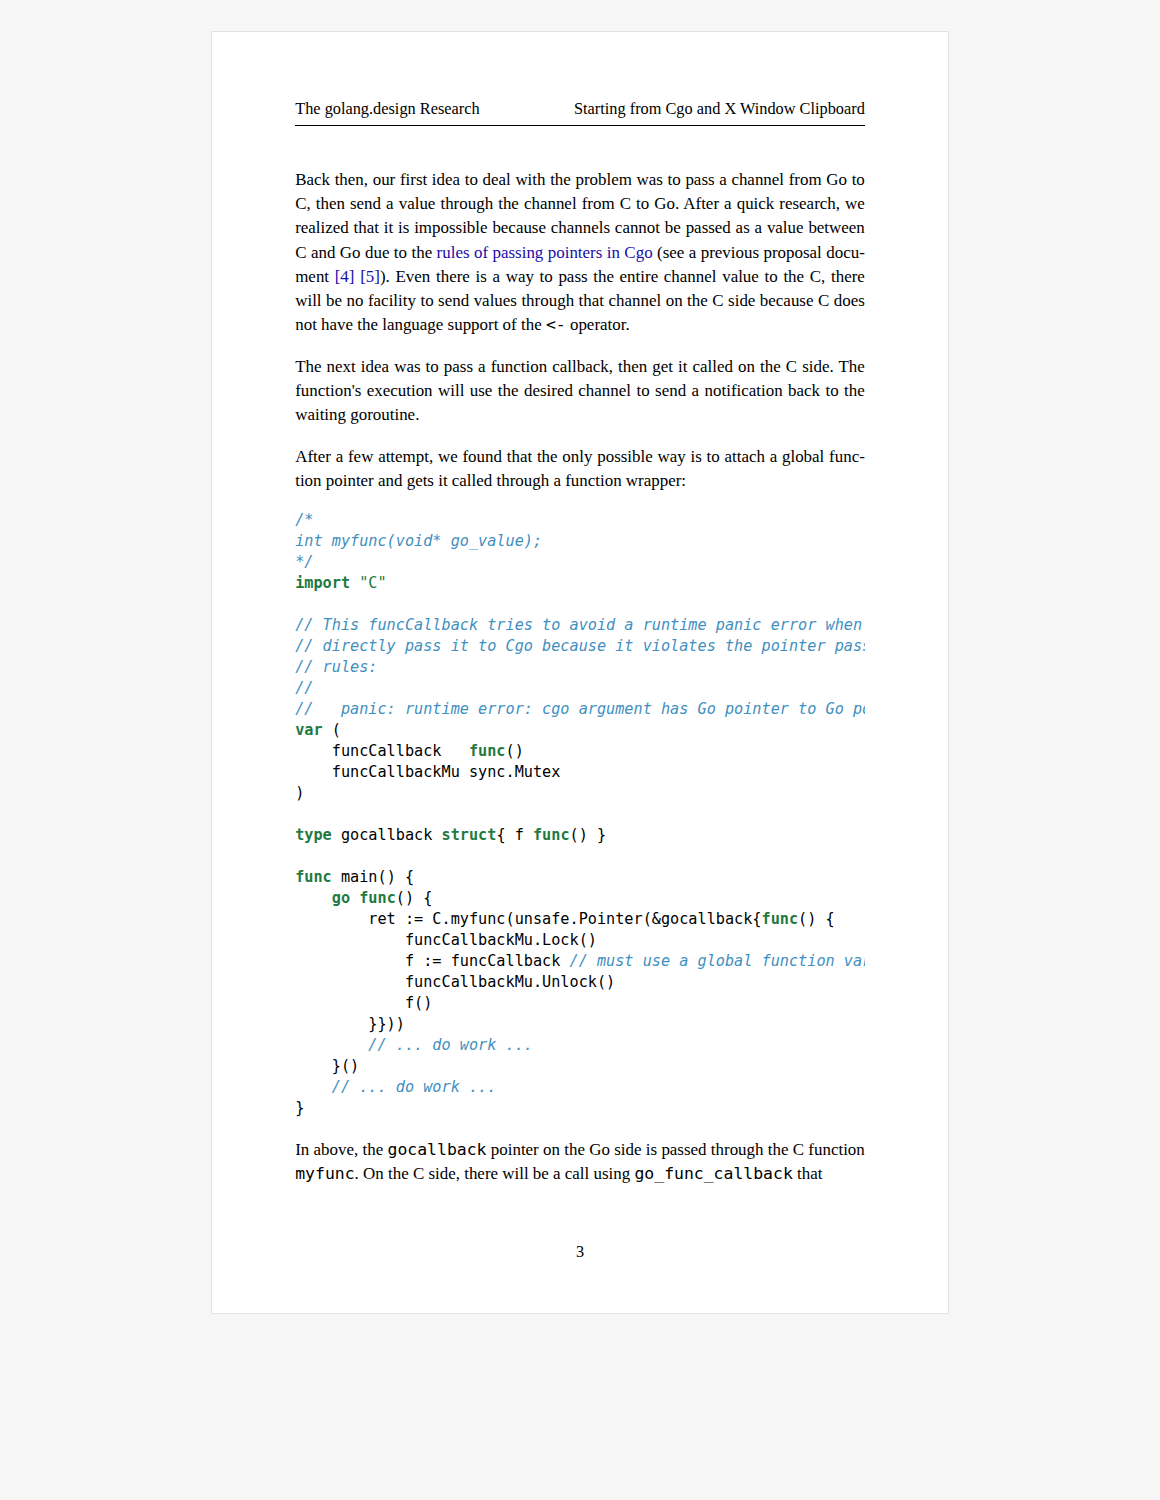The golang.design Research Starting from Cgo and X Window Clipboard
Back then, our first idea to deal with the problem was to pass a channel from Go to C, then send a value through the channel from C to Go. After a quick research, we realized that it is impossible because channels cannot be passed as a value between C and Go due to the rules of passing pointers in Cgo (see a previous proposal document [4] [5]). Even there is a way to pass the entire channel value to the C, there will be no facility to send values through that channel on the C side because C does not have the language support of the <- operator.
The next idea was to pass a function callback, then get it called on the C side. The function's execution will use the desired channel to send a notification back to the waiting goroutine.
After a few attempt, we found that the only possible way is to attach a global function pointer and gets it called through a function wrapper:
/*
int myfunc(void* go_value);
*/
import "C"

// This funcCallback tries to avoid a runtime panic error when
// directly pass it to Cgo because it violates the pointer passing
// rules:
//
//   panic: runtime error: cgo argument has Go pointer to Go pointer
var (
    funcCallback   func()
    funcCallbackMu sync.Mutex
)

type gocallback struct{ f func() }

func main() {
    go func() {
        ret := C.myfunc(unsafe.Pointer(&gocallback{func() {
            funcCallbackMu.Lock()
            f := funcCallback // must use a global function variable.
            funcCallbackMu.Unlock()
            f()
        }}))
        // ... do work ...
    }()
    // ... do work ...
}
In above, the gocallback pointer on the Go side is passed through the C function myfunc. On the C side, there will be a call using go_func_callback that
3